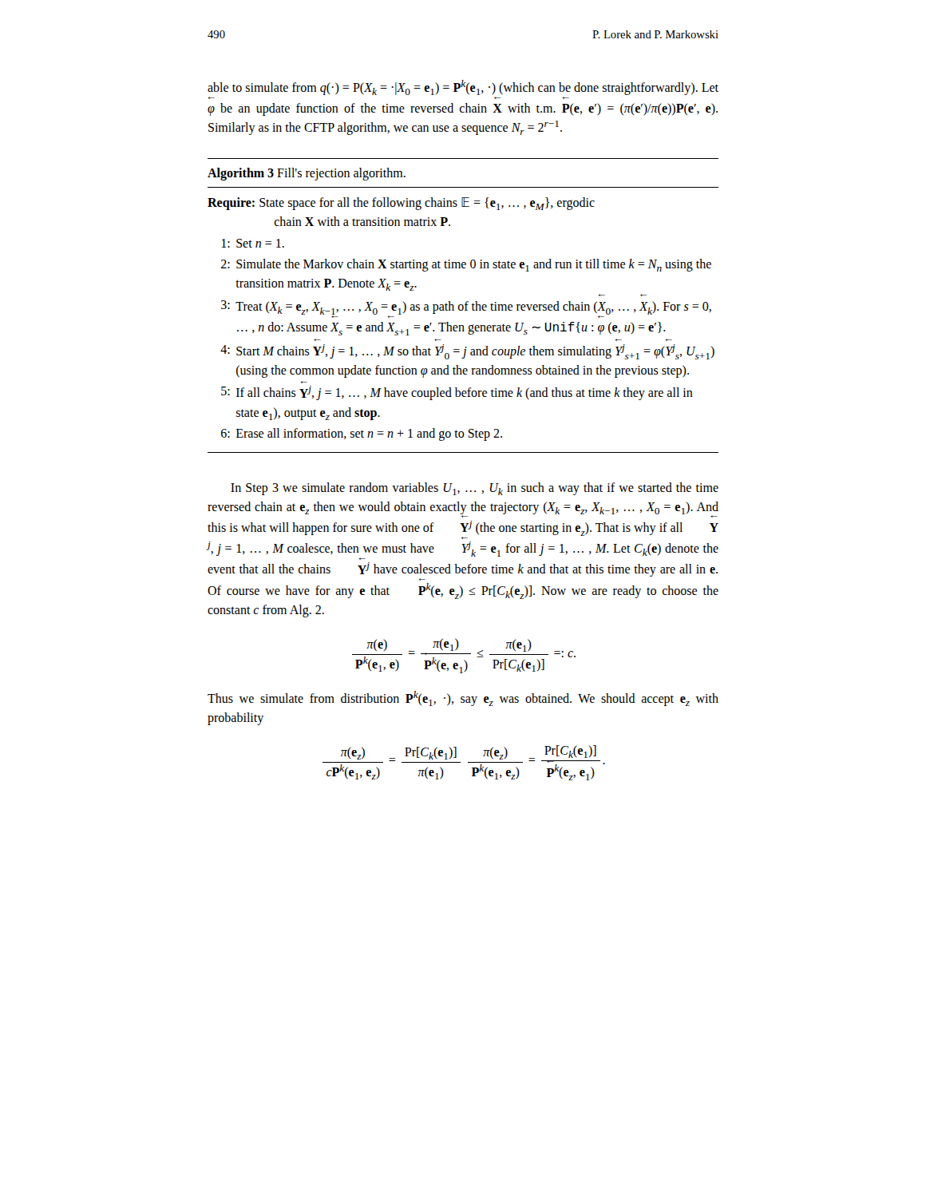490 P. Lorek and P. Markowski
able to simulate from q(·) = P(Xk = ·|X0 = e1) = Pk(e1, ·) (which can be done straightforwardly). Let ←φ be an update function of the time reversed chain ←X with t.m. ←P(e, e′) = (π(e′)/π(e))P(e′, e). Similarly as in the CFTP algorithm, we can use a sequence Nr = 2r−1.
Algorithm 3 Fill's rejection algorithm.
Require: State space for all the following chains 𝔼 = {e1, … , eM}, ergodic chain X with a transition matrix P.
Set n = 1.
Simulate the Markov chain X starting at time 0 in state e1 and run it till time k = Nn using the transition matrix P. Denote Xk = ez.
Treat (Xk = ez, Xk−1, … , X0 = e1) as a path of the time reversed chain (←X0, … , ←Xk). For s = 0, … , n do: Assume ←Xs = e and ←Xs+1 = e′. Then generate Us ∼ Unif{u : ←φ (e, u) = e′}.
Start M chains ←Yj, j = 1, … , M so that ←Yj0 = j and couple them simulating ←Yjs+1 = φ(←Yjs, Us+1) (using the common update function φ and the randomness obtained in the previous step).
If all chains ←Yj, j = 1, … , M have coupled before time k (and thus at time k they are all in state e1), output ez and stop.
Erase all information, set n = n + 1 and go to Step 2.
In Step 3 we simulate random variables U1, … , Uk in such a way that if we started the time reversed chain at ez then we would obtain exactly the trajectory (Xk = ez, Xk−1, … , X0 = e1). And this is what will happen for sure with one of ←Yj (the one starting in ez). That is why if all ←Yj, j = 1, … , M coalesce, then we must have ←Yjk = e1 for all j = 1, … , M. Let Ck(e) denote the event that all the chains ←Yj have coalesced before time k and that at this time they are all in e. Of course we have for any e that ←Pk(e, ez) ≤ Pr[Ck(ez)]. Now we are ready to choose the constant c from Alg. 2.
π(e) Pk(e1, e) = π(e1)←Pk(e, e1) ≤ π(e1) Pr[Ck(e1)] =: c.
Thus we simulate from distribution Pk(e1, ·), say ez was obtained. We should accept ez with probability
π(ez) cPk(e1, ez) = Pr[Ck(e1)] π(e1) π(ez) Pk(e1, ez) = Pr[Ck(e1)]←Pk(ez, e1).